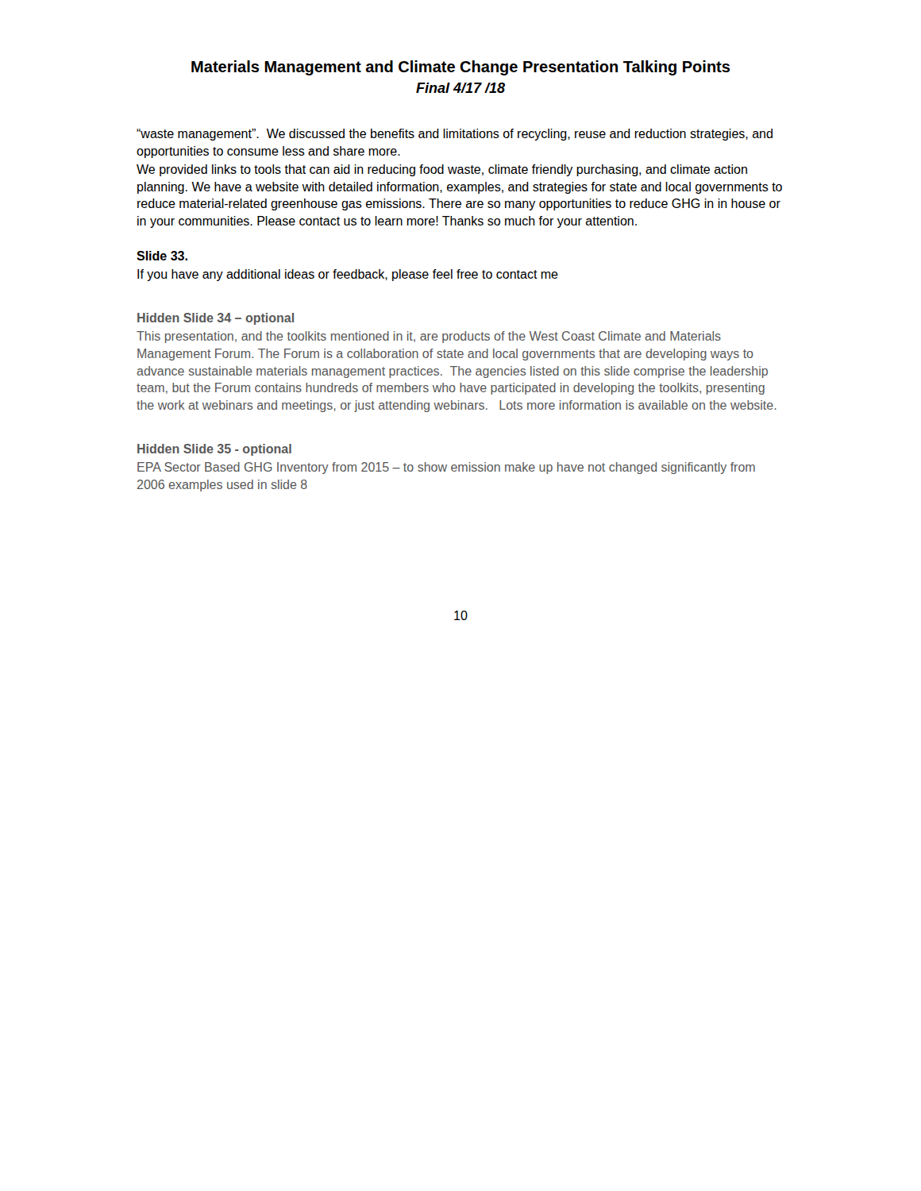Materials Management and Climate Change Presentation Talking Points
Final 4/17 /18
“waste management”. We discussed the benefits and limitations of recycling, reuse and reduction strategies, and opportunities to consume less and share more.
We provided links to tools that can aid in reducing food waste, climate friendly purchasing, and climate action planning. We have a website with detailed information, examples, and strategies for state and local governments to reduce material-related greenhouse gas emissions. There are so many opportunities to reduce GHG in in house or in your communities. Please contact us to learn more! Thanks so much for your attention.
Slide 33.
If you have any additional ideas or feedback, please feel free to contact me
Hidden Slide 34 – optional
This presentation, and the toolkits mentioned in it, are products of the West Coast Climate and Materials Management Forum. The Forum is a collaboration of state and local governments that are developing ways to advance sustainable materials management practices. The agencies listed on this slide comprise the leadership team, but the Forum contains hundreds of members who have participated in developing the toolkits, presenting the work at webinars and meetings, or just attending webinars. Lots more information is available on the website.
Hidden Slide 35 - optional
EPA Sector Based GHG Inventory from 2015 – to show emission make up have not changed significantly from 2006 examples used in slide 8
10